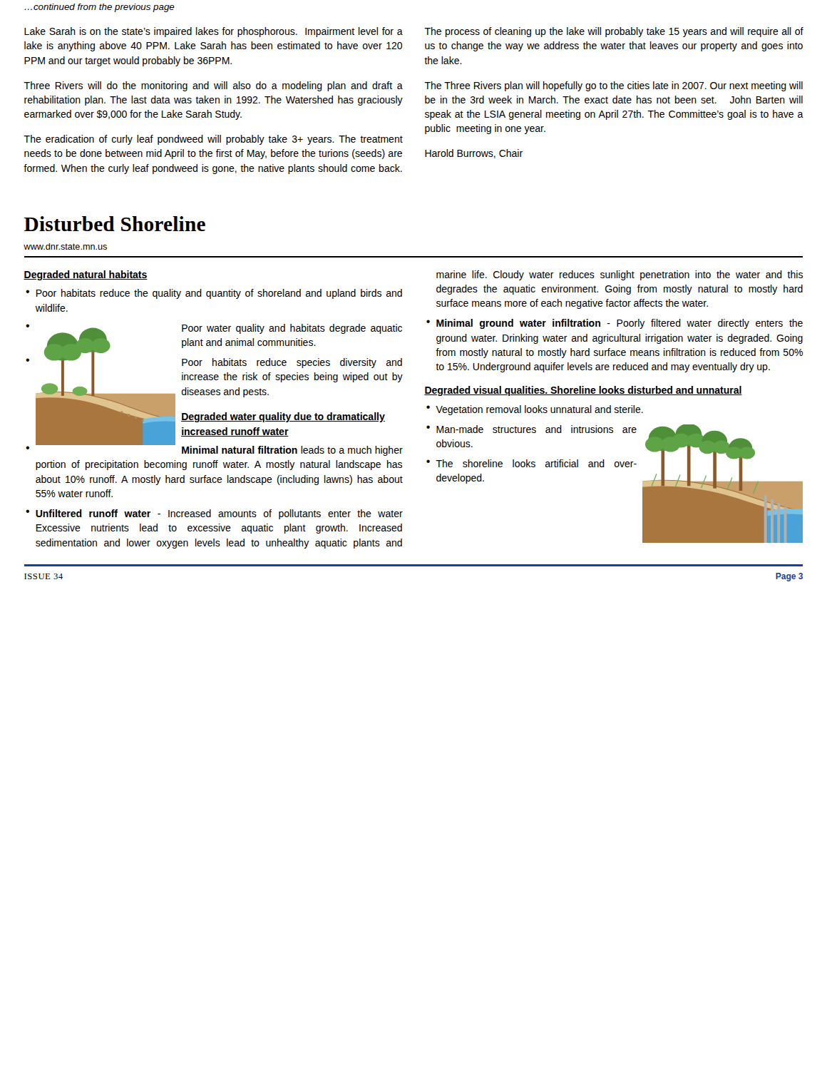…continued from the previous page
Lake Sarah is on the state’s impaired lakes for phosphorous. Impairment level for a lake is anything above 40 PPM. Lake Sarah has been estimated to have over 120 PPM and our target would probably be 36PPM.
Three Rivers will do the monitoring and will also do a modeling plan and draft a rehabilitation plan. The last data was taken in 1992. The Watershed has graciously earmarked over $9,000 for the Lake Sarah Study.
The eradication of curly leaf pondweed will probably take 3+ years. The treatment needs to be done between mid April to the first of May, before the turions (seeds) are formed. When the curly leaf pondweed is gone, the native plants should come back. The process of cleaning up the lake will probably take 15 years and will require all of us to change the way we address the water that leaves our property and goes into the lake.
The Three Rivers plan will hopefully go to the cities late in 2007. Our next meeting will be in the 3rd week in March. The exact date has not been set. John Barten will speak at the LSIA general meeting on April 27th. The Committee’s goal is to have a public meeting in one year.
Harold Burrows, Chair
Disturbed Shoreline
www.dnr.state.mn.us
Degraded natural habitats
Poor habitats reduce the quality and quantity of shoreland and upland birds and wildlife.
Poor water quality and habitats degrade aquatic plant and animal communities.
Poor habitats reduce species diversity and increase the risk of species being wiped out by diseases and pests.
Degraded water quality due to dramatically increased runoff water
Minimal natural filtration leads to a much higher portion of precipitation becoming runoff water. A mostly natural landscape has about 10% runoff. A mostly hard surface landscape (including lawns) has about 55% water runoff.
Unfiltered runoff water - Increased amounts of pollutants enter the water Excessive nutrients lead to excessive aquatic plant growth. Increased sedimentation and lower oxygen levels lead to unhealthy aquatic plants and marine life. Cloudy water reduces sunlight penetration into the water and this degrades the aquatic environment. Going from mostly natural to mostly hard surface means more of each negative factor affects the water.
Minimal ground water infiltration - Poorly filtered water directly enters the ground water. Drinking water and agricultural irrigation water is degraded. Going from mostly natural to mostly hard surface means infiltration is reduced from 50% to 15%. Underground aquifer levels are reduced and may eventually dry up.
Degraded visual qualities. Shoreline looks disturbed and unnatural
Vegetation removal looks unnatural and sterile.
Man-made structures and intrusions are obvious.
The shoreline looks artificial and over-developed.
ISSUE 34 Page 3